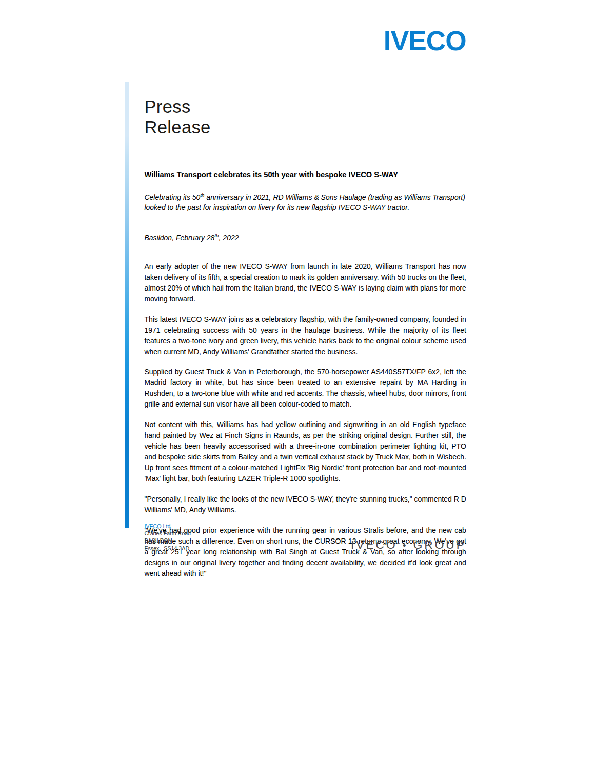IVECO
Press
Release
Williams Transport celebrates its 50th year with bespoke IVECO S-WAY
Celebrating its 50th anniversary in 2021, RD Williams & Sons Haulage (trading as Williams Transport) looked to the past for inspiration on livery for its new flagship IVECO S-WAY tractor.
Basildon, February 28th, 2022
An early adopter of the new IVECO S-WAY from launch in late 2020, Williams Transport has now taken delivery of its fifth, a special creation to mark its golden anniversary. With 50 trucks on the fleet, almost 20% of which hail from the Italian brand, the IVECO S-WAY is laying claim with plans for more moving forward.
This latest IVECO S-WAY joins as a celebratory flagship, with the family-owned company, founded in 1971 celebrating success with 50 years in the haulage business. While the majority of its fleet features a two-tone ivory and green livery, this vehicle harks back to the original colour scheme used when current MD, Andy Williams' Grandfather started the business.
Supplied by Guest Truck & Van in Peterborough, the 570-horsepower AS440S57TX/FP 6x2, left the Madrid factory in white, but has since been treated to an extensive repaint by MA Harding in Rushden, to a two-tone blue with white and red accents. The chassis, wheel hubs, door mirrors, front grille and external sun visor have all been colour-coded to match.
Not content with this, Williams has had yellow outlining and signwriting in an old English typeface hand painted by Wez at Finch Signs in Raunds, as per the striking original design. Further still, the vehicle has been heavily accessorised with a three-in-one combination perimeter lighting kit, PTO and bespoke side skirts from Bailey and a twin vertical exhaust stack by Truck Max, both in Wisbech. Up front sees fitment of a colour-matched LightFix 'Big Nordic' front protection bar and roof-mounted 'Max' light bar, both featuring LAZER Triple-R 1000 spotlights.
"Personally, I really like the looks of the new IVECO S-WAY, they're stunning trucks," commented R D Williams' MD, Andy Williams.
"We've had good prior experience with the running gear in various Stralis before, and the new cab has made such a difference. Even on short runs, the CURSOR 13 returns great economy. We've got a great 25+ year long relationship with Bal Singh at Guest Truck & Van, so after looking through designs in our original livery together and finding decent availability, we decided it'd look great and went ahead with it!"
IVECO Ltd
Cranes Farm Road
BASILDON
Essex. SS14 3AD
IVECO • GROUP